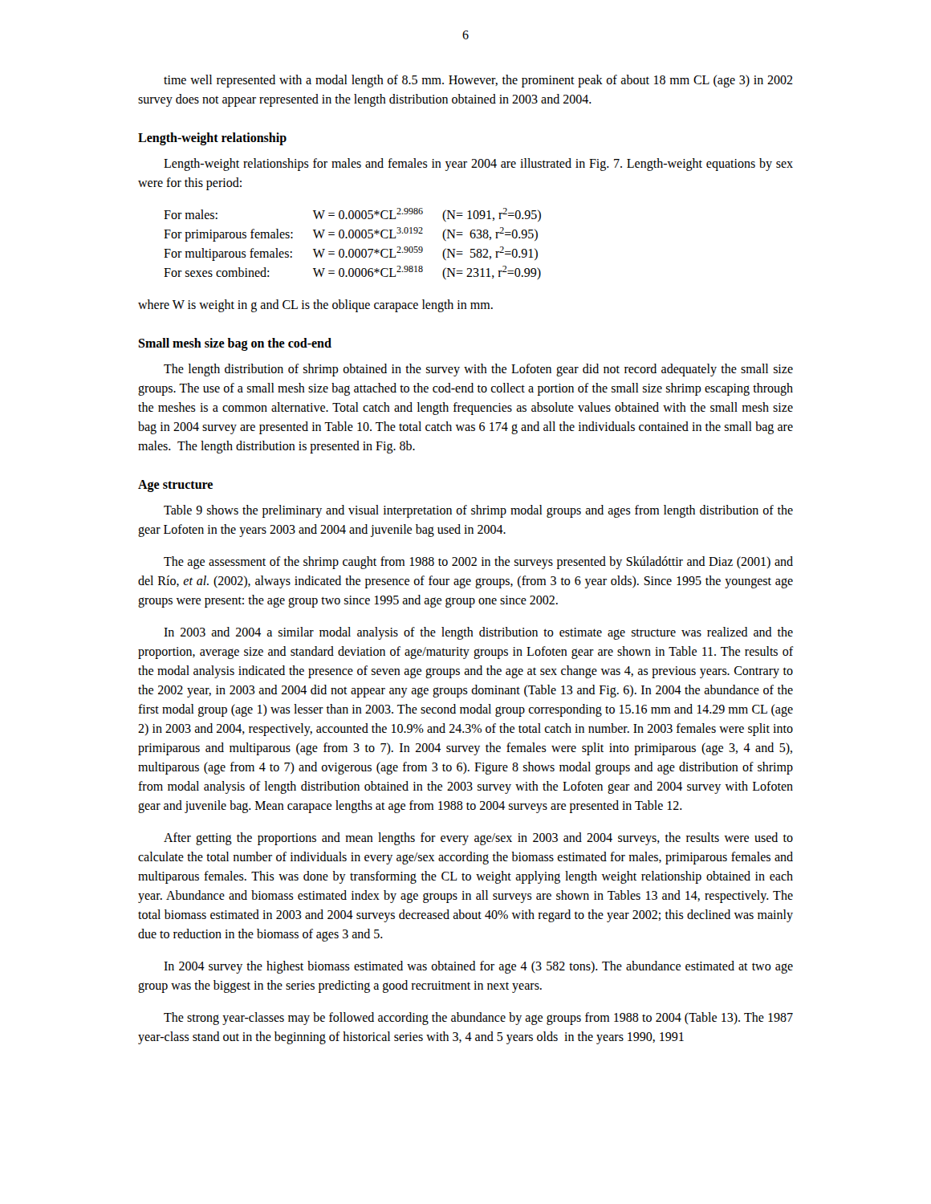6
time well represented with a modal length of 8.5 mm. However, the prominent peak of about 18 mm CL (age 3) in 2002 survey does not appear represented in the length distribution obtained in 2003 and 2004.
Length-weight relationship
Length-weight relationships for males and females in year 2004 are illustrated in Fig. 7. Length-weight equations by sex were for this period:
| For males: | W = 0.0005*CL 2.9986 | (N= 1091, r 2 =0.95) |
| For primiparous females: | W = 0.0005*CL 3.0192 | (N= 638, r 2 =0.95) |
| For multiparous females: | W = 0.0007*CL 2.9059 | (N= 582, r 2 =0.91) |
| For sexes combined: | W = 0.0006*CL 2.9818 | (N= 2311, r 2 =0.99) |
where W is weight in g and CL is the oblique carapace length in mm.
Small mesh size bag on the cod-end
The length distribution of shrimp obtained in the survey with the Lofoten gear did not record adequately the small size groups. The use of a small mesh size bag attached to the cod-end to collect a portion of the small size shrimp escaping through the meshes is a common alternative. Total catch and length frequencies as absolute values obtained with the small mesh size bag in 2004 survey are presented in Table 10. The total catch was 6 174 g and all the individuals contained in the small bag are males. The length distribution is presented in Fig. 8b.
Age structure
Table 9 shows the preliminary and visual interpretation of shrimp modal groups and ages from length distribution of the gear Lofoten in the years 2003 and 2004 and juvenile bag used in 2004.
The age assessment of the shrimp caught from 1988 to 2002 in the surveys presented by Skúladóttir and Diaz (2001) and del Río, et al. (2002), always indicated the presence of four age groups, (from 3 to 6 year olds). Since 1995 the youngest age groups were present: the age group two since 1995 and age group one since 2002.
In 2003 and 2004 a similar modal analysis of the length distribution to estimate age structure was realized and the proportion, average size and standard deviation of age/maturity groups in Lofoten gear are shown in Table 11. The results of the modal analysis indicated the presence of seven age groups and the age at sex change was 4, as previous years. Contrary to the 2002 year, in 2003 and 2004 did not appear any age groups dominant (Table 13 and Fig. 6). In 2004 the abundance of the first modal group (age 1) was lesser than in 2003. The second modal group corresponding to 15.16 mm and 14.29 mm CL (age 2) in 2003 and 2004, respectively, accounted the 10.9% and 24.3% of the total catch in number. In 2003 females were split into primiparous and multiparous (age from 3 to 7). In 2004 survey the females were split into primiparous (age 3, 4 and 5), multiparous (age from 4 to 7) and ovigerous (age from 3 to 6). Figure 8 shows modal groups and age distribution of shrimp from modal analysis of length distribution obtained in the 2003 survey with the Lofoten gear and 2004 survey with Lofoten gear and juvenile bag. Mean carapace lengths at age from 1988 to 2004 surveys are presented in Table 12.
After getting the proportions and mean lengths for every age/sex in 2003 and 2004 surveys, the results were used to calculate the total number of individuals in every age/sex according the biomass estimated for males, primiparous females and multiparous females. This was done by transforming the CL to weight applying length weight relationship obtained in each year. Abundance and biomass estimated index by age groups in all surveys are shown in Tables 13 and 14, respectively. The total biomass estimated in 2003 and 2004 surveys decreased about 40% with regard to the year 2002; this declined was mainly due to reduction in the biomass of ages 3 and 5.
In 2004 survey the highest biomass estimated was obtained for age 4 (3 582 tons). The abundance estimated at two age group was the biggest in the series predicting a good recruitment in next years.
The strong year-classes may be followed according the abundance by age groups from 1988 to 2004 (Table 13). The 1987 year-class stand out in the beginning of historical series with 3, 4 and 5 years olds in the years 1990, 1991